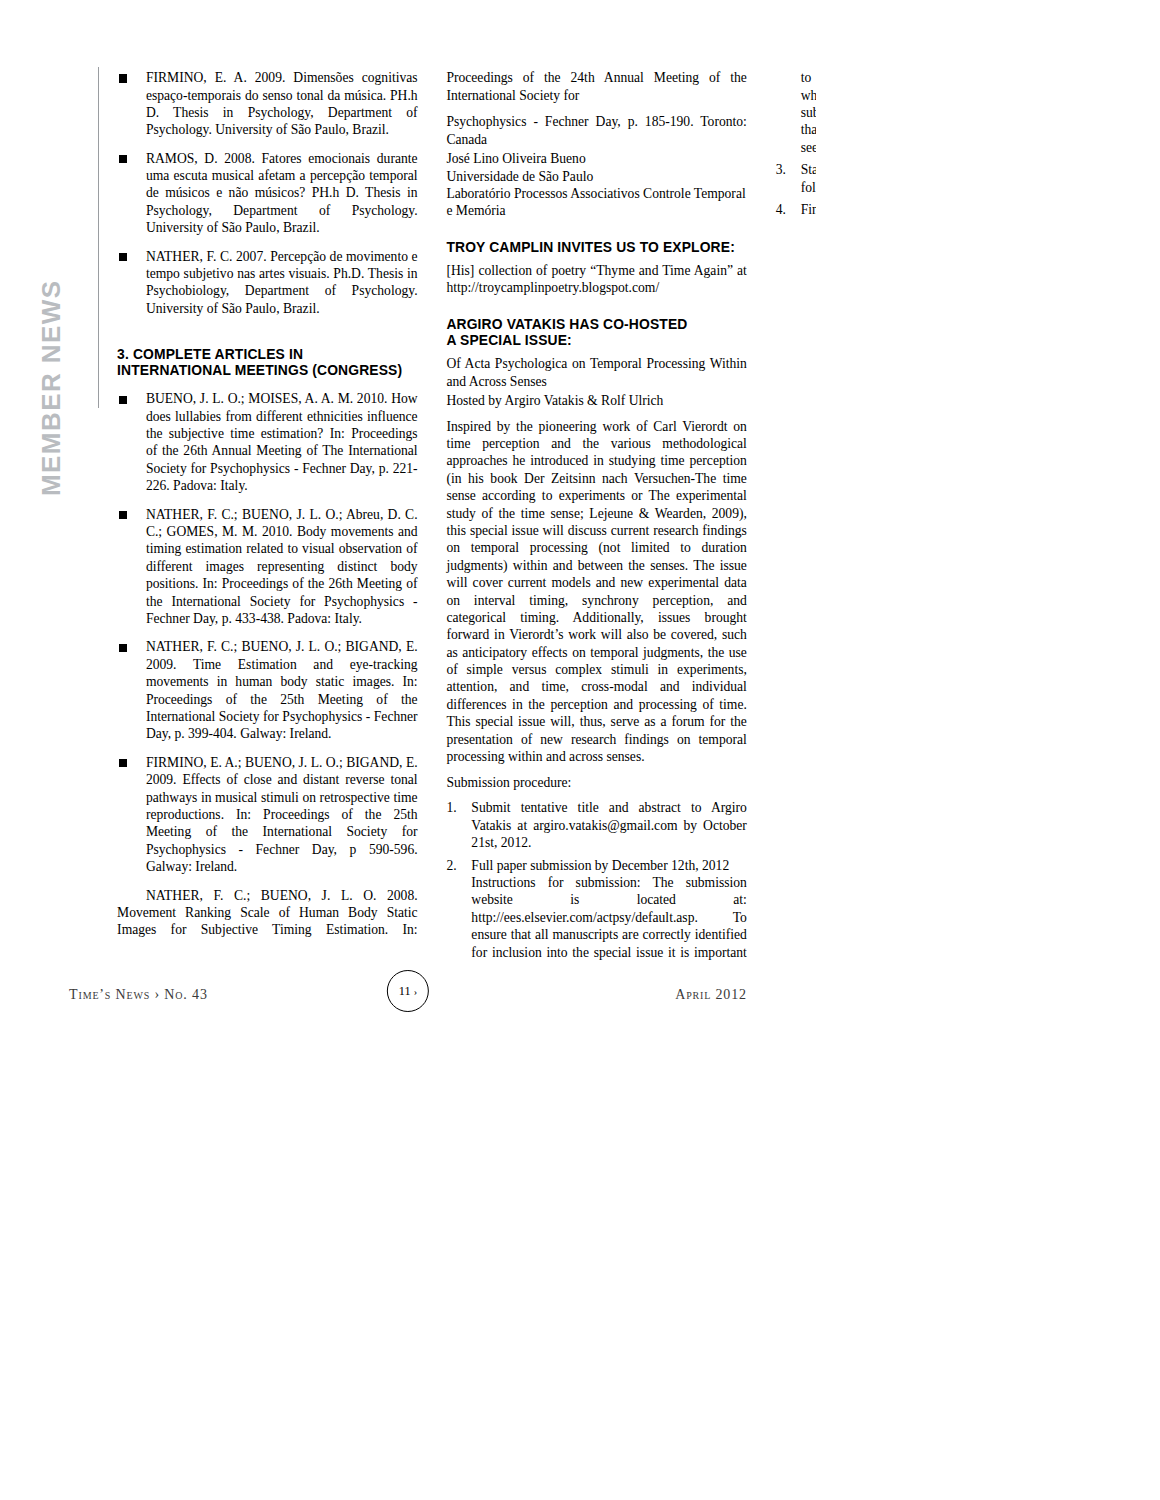MEMBER NEWS
FIRMINO, E. A. 2009. Dimensões cognitivas espaço-temporais do senso tonal da música. PH.h D. Thesis in Psychology, Department of Psychology. University of São Paulo, Brazil.
RAMOS, D. 2008. Fatores emocionais durante uma escuta musical afetam a percepção temporal de músicos e não músicos? PH.h D. Thesis in Psychology, Department of Psychology. University of São Paulo, Brazil.
NATHER, F. C. 2007. Percepção de movimento e tempo subjetivo nas artes visuais. Ph.D. Thesis in Psychobiology, Department of Psychology. University of São Paulo, Brazil.
3. Complete articles in international meetings (Congress)
BUENO, J. L. O.; MOISES, A. A. M. 2010. How does lullabies from different ethnicities influence the subjective time estimation? In: Proceedings of the 26th Annual Meeting of The International Society for Psychophysics - Fechner Day, p. 221-226. Padova: Italy.
NATHER, F. C.; BUENO, J. L. O.; Abreu, D. C. C.; GOMES, M. M. 2010. Body movements and timing estimation related to visual observation of different images representing distinct body positions. In: Proceedings of the 26th Meeting of the International Society for Psychophysics - Fechner Day, p. 433-438. Padova: Italy.
NATHER, F. C.; BUENO, J. L. O.; BIGAND, E. 2009. Time Estimation and eye-tracking movements in human body static images. In: Proceedings of the 25th Meeting of the International Society for Psychophysics - Fechner Day, p. 399-404. Galway: Ireland.
FIRMINO, E. A.; BUENO, J. L. O.; BIGAND, E. 2009. Effects of close and distant reverse tonal pathways in musical stimuli on retrospective time reproductions. In: Proceedings of the 25th Meeting of the International Society for Psychophysics - Fechner Day, p 590-596. Galway: Ireland.
NATHER, F. C.; BUENO, J. L. O. 2008. Movement Ranking Scale of Human Body Static Images for Subjective Timing Estimation. In: Proceedings of the 24th Annual Meeting of the International Society for
Psychophysics - Fechner Day, p. 185-190. Toronto: Canada
José Lino Oliveira Bueno
Universidade de São Paulo
Laboratório Processos Associativos Controle Temporal e Memória
Troy Camplin invites us to explore:
[His] collection of poetry “Thyme and Time Again” at http://troycamplinpoetry.blogspot.com/
Argiro Vatakis has co-hosted
a special issue:
Of Acta Psychologica on Temporal Processing Within and Across Senses
Hosted by Argiro Vatakis & Rolf Ulrich
Inspired by the pioneering work of Carl Vierordt on time perception and the various methodological approaches he introduced in studying time perception (in his book Der Zeitsinn nach Versuchen-The time sense according to experiments or The experimental study of the time sense; Lejeune & Wearden, 2009), this special issue will discuss current research findings on temporal processing (not limited to duration judgments) within and between the senses. The issue will cover current models and new experimental data on interval timing, synchrony perception, and categorical timing. Additionally, issues brought forward in Vierordt’s work will also be covered, such as anticipatory effects on temporal judgments, the use of simple versus complex stimuli in experiments, attention, and time, cross-modal and individual differences in the perception and processing of time. This special issue will, thus, serve as a forum for the presentation of new research findings on temporal processing within and across senses.
Submission procedure:
Submit tentative title and abstract to Argiro Vatakis at argiro.vatakis@gmail.com by October 21st, 2012.
Full paper submission by December 12th, 2012 Instructions for submission: The submission website is located at: http://ees.elsevier.com/actpsy/default.asp. To ensure that all manuscripts are correctly identified for inclusion into the special issue it is important to select “Special Issue: Temporal Processing” when you reach the “Article Type” step in the submission process. Papers should not be more than 20 pages. For more details on format please see attached guidelines.
Standard peer review/revision process will be followed.
Final decisions are expected by July 20th, 2013.
Time’s News › No. 43
11 ›
April 2012